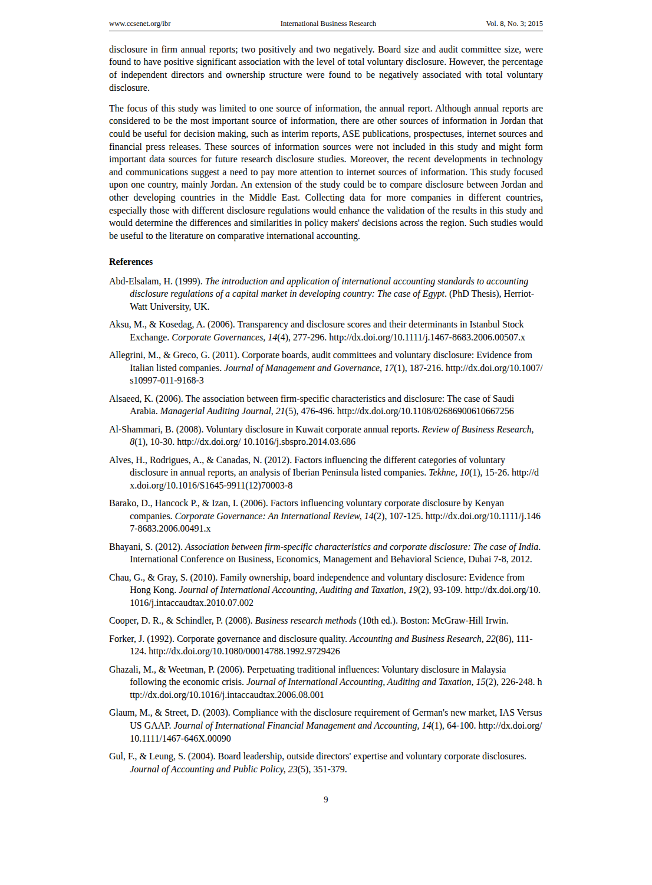www.ccsenet.org/ibr International Business Research Vol. 8, No. 3; 2015
disclosure in firm annual reports; two positively and two negatively. Board size and audit committee size, were found to have positive significant association with the level of total voluntary disclosure. However, the percentage of independent directors and ownership structure were found to be negatively associated with total voluntary disclosure.
The focus of this study was limited to one source of information, the annual report. Although annual reports are considered to be the most important source of information, there are other sources of information in Jordan that could be useful for decision making, such as interim reports, ASE publications, prospectuses, internet sources and financial press releases. These sources of information sources were not included in this study and might form important data sources for future research disclosure studies. Moreover, the recent developments in technology and communications suggest a need to pay more attention to internet sources of information. This study focused upon one country, mainly Jordan. An extension of the study could be to compare disclosure between Jordan and other developing countries in the Middle East. Collecting data for more companies in different countries, especially those with different disclosure regulations would enhance the validation of the results in this study and would determine the differences and similarities in policy makers' decisions across the region. Such studies would be useful to the literature on comparative international accounting.
References
Abd-Elsalam, H. (1999). The introduction and application of international accounting standards to accounting disclosure regulations of a capital market in developing country: The case of Egypt. (PhD Thesis), Herriot-Watt University, UK.
Aksu, M., & Kosedag, A. (2006). Transparency and disclosure scores and their determinants in Istanbul Stock Exchange. Corporate Governances, 14(4), 277-296. http://dx.doi.org/10.1111/j.1467-8683.2006.00507.x
Allegrini, M., & Greco, G. (2011). Corporate boards, audit committees and voluntary disclosure: Evidence from Italian listed companies. Journal of Management and Governance, 17(1), 187-216. http://dx.doi.org/10.1007/s10997-011-9168-3
Alsaeed, K. (2006). The association between firm-specific characteristics and disclosure: The case of Saudi Arabia. Managerial Auditing Journal, 21(5), 476-496. http://dx.doi.org/10.1108/02686900610667256
Al-Shammari, B. (2008). Voluntary disclosure in Kuwait corporate annual reports. Review of Business Research, 8(1), 10-30. http://dx.doi.org/ 10.1016/j.sbspro.2014.03.686
Alves, H., Rodrigues, A., & Canadas, N. (2012). Factors influencing the different categories of voluntary disclosure in annual reports, an analysis of Iberian Peninsula listed companies. Tekhne, 10(1), 15-26. http://dx.doi.org/10.1016/S1645-9911(12)70003-8
Barako, D., Hancock P., & Izan, I. (2006). Factors influencing voluntary corporate disclosure by Kenyan companies. Corporate Governance: An International Review, 14(2), 107-125. http://dx.doi.org/10.1111/j.1467-8683.2006.00491.x
Bhayani, S. (2012). Association between firm-specific characteristics and corporate disclosure: The case of India. International Conference on Business, Economics, Management and Behavioral Science, Dubai 7-8, 2012.
Chau, G., & Gray, S. (2010). Family ownership, board independence and voluntary disclosure: Evidence from Hong Kong. Journal of International Accounting, Auditing and Taxation, 19(2), 93-109. http://dx.doi.org/10.1016/j.intaccaudtax.2010.07.002
Cooper, D. R., & Schindler, P. (2008). Business research methods (10th ed.). Boston: McGraw-Hill Irwin.
Forker, J. (1992). Corporate governance and disclosure quality. Accounting and Business Research, 22(86), 111-124. http://dx.doi.org/10.1080/00014788.1992.9729426
Ghazali, M., & Weetman, P. (2006). Perpetuating traditional influences: Voluntary disclosure in Malaysia following the economic crisis. Journal of International Accounting, Auditing and Taxation, 15(2), 226-248. http://dx.doi.org/10.1016/j.intaccaudtax.2006.08.001
Glaum, M., & Street, D. (2003). Compliance with the disclosure requirement of German's new market, IAS Versus US GAAP. Journal of International Financial Management and Accounting, 14(1), 64-100. http://dx.doi.org/10.1111/1467-646X.00090
Gul, F., & Leung, S. (2004). Board leadership, outside directors' expertise and voluntary corporate disclosures. Journal of Accounting and Public Policy, 23(5), 351-379.
9